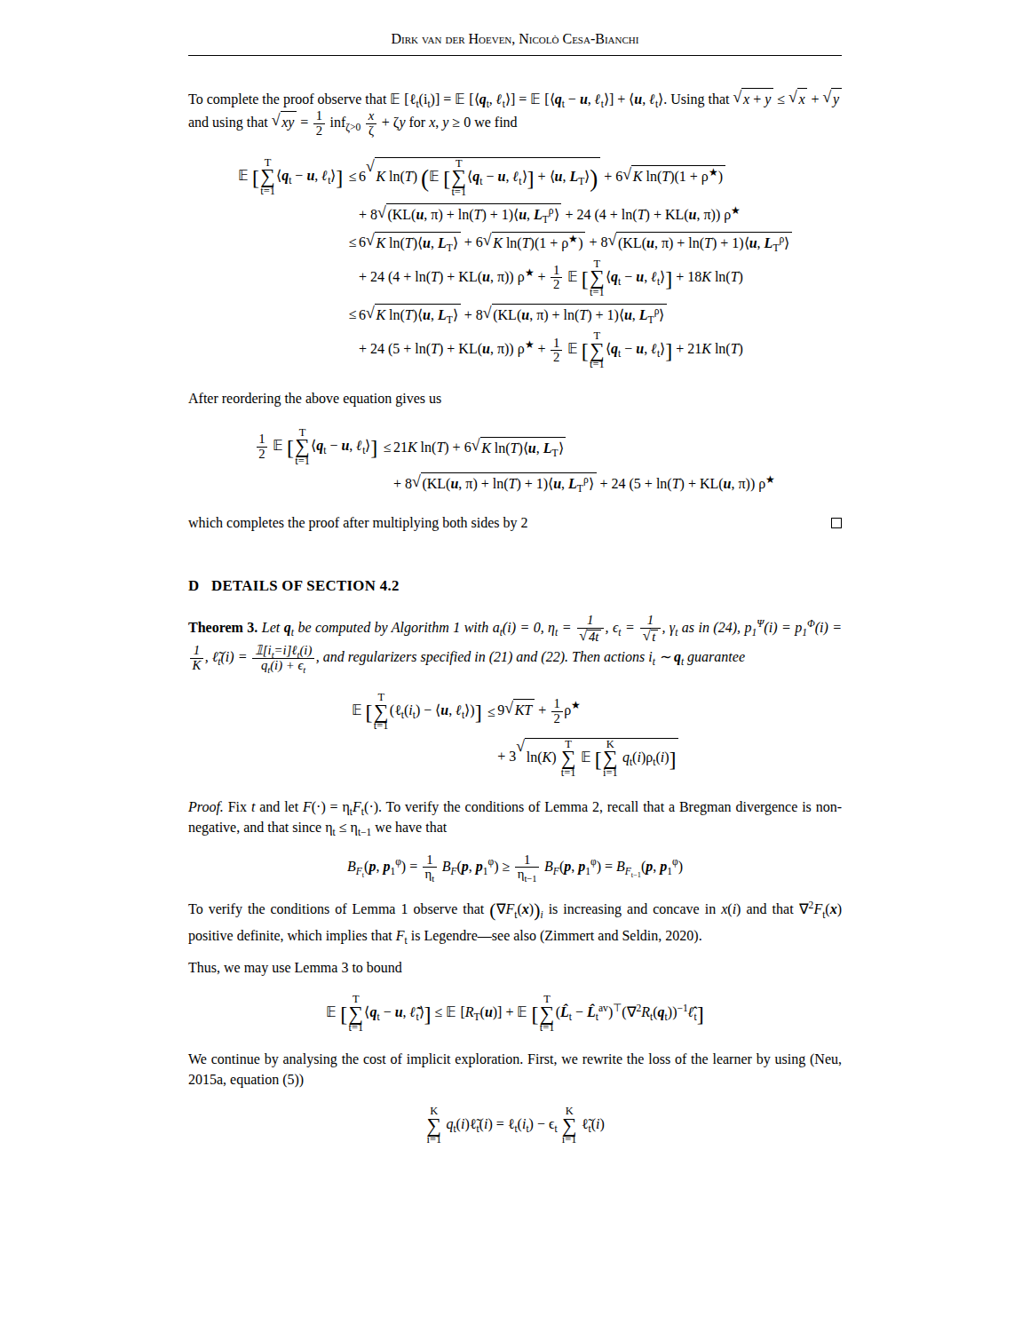Dirk van der Hoeven, Nicolò Cesa-Bianchi
To complete the proof observe that 𝔼 [ℓt(it)] = 𝔼 [⟨qt, ℓt⟩] = 𝔼 [⟨qt − u, ℓt⟩] + ⟨u, ℓt⟩. Using that x + y ≤ x + y and using that xy = 12 infζ>0 xζ + ζy for x, y ≥ 0 we find
𝔼 [T∑t=1⟨qt − u, ℓt⟩] ≤ 6K ln(T) (𝔼 [T∑t=1⟨qt − u, ℓt⟩] + ⟨u, LT⟩) + 6K ln(T)(1 + ρ★)
+ 8(KL(u, π) + ln(T) + 1)⟨u, LTρ⟩ + 24 (4 + ln(T) + KL(u, π)) ρ★
≤ 6K ln(T)⟨u, LT⟩ + 6K ln(T)(1 + ρ★) + 8(KL(u, π) + ln(T) + 1)⟨u, LTρ⟩
+ 24 (4 + ln(T) + KL(u, π)) ρ★ + 12 𝔼 [T∑t=1⟨qt − u, ℓt⟩] + 18K ln(T)
≤ 6K ln(T)⟨u, LT⟩ + 8(KL(u, π) + ln(T) + 1)⟨u, LTρ⟩
+ 24 (5 + ln(T) + KL(u, π)) ρ★ + 12 𝔼 [T∑t=1⟨qt − u, ℓt⟩] + 21K ln(T)
After reordering the above equation gives us
12 𝔼 [T∑t=1⟨qt − u, ℓt⟩] ≤ 21K ln(T) + 6K ln(T)⟨u, LT⟩
+ 8(KL(u, π) + ln(T) + 1)⟨u, LTρ⟩ + 24 (5 + ln(T) + KL(u, π)) ρ★
which completes the proof after multiplying both sides by 2
D DETAILS OF SECTION 4.2
Theorem 3. Let qt be computed by Algorithm 1 with at(i) = 0, ηt = 14t, ϵt = 1 t, γt as in (24), p1Ψ(i) = p1Φ(i) = 1 K, ℓ̃t(i) = 𝟙[it=i]ℓt(i) qt(i) + ϵt, and regularizers specified in (21) and (22). Then actions it ∼ qt guarantee
𝔼 [T∑t=1(ℓt(it) − ⟨u, ℓt⟩)] ≤ 9KT + 12ρ★
+ 3ln(K) T∑t=1 𝔼 [K∑i=1 qt(i)ρt(i)]
Proof. Fix t and let F(·) = ηtFt(·). To verify the conditions of Lemma 2, recall that a Bregman divergence is non-negative, and that since ηt ≤ ηt−1 we have that
BFt(p, p1φ) = 1 ηt BF(p, p1φ) ≥ 1 ηt−1 BF(p, p1φ) = BFt−1(p, p1φ)
To verify the conditions of Lemma 1 observe that (∇Ft(x))i is increasing and concave in x(i) and that ∇2Ft(x) positive definite, which implies that Ft is Legendre—see also (Zimmert and Seldin, 2020).
Thus, we may use Lemma 3 to bound
𝔼 [T∑t=1⟨qt − u, ℓ̃t⟩] ≤ 𝔼 [RT(u)] + 𝔼 [T∑t=1(L̂t − L̂tav)⊤(∇2Rt(qt))−1ℓ̂t]
We continue by analysing the cost of implicit exploration. First, we rewrite the loss of the learner by using (Neu, 2015a, equation (5))
K∑i=1 qt(i)ℓ̃t(i) = ℓt(it) − ϵt K∑i=1 ℓ̃t(i)